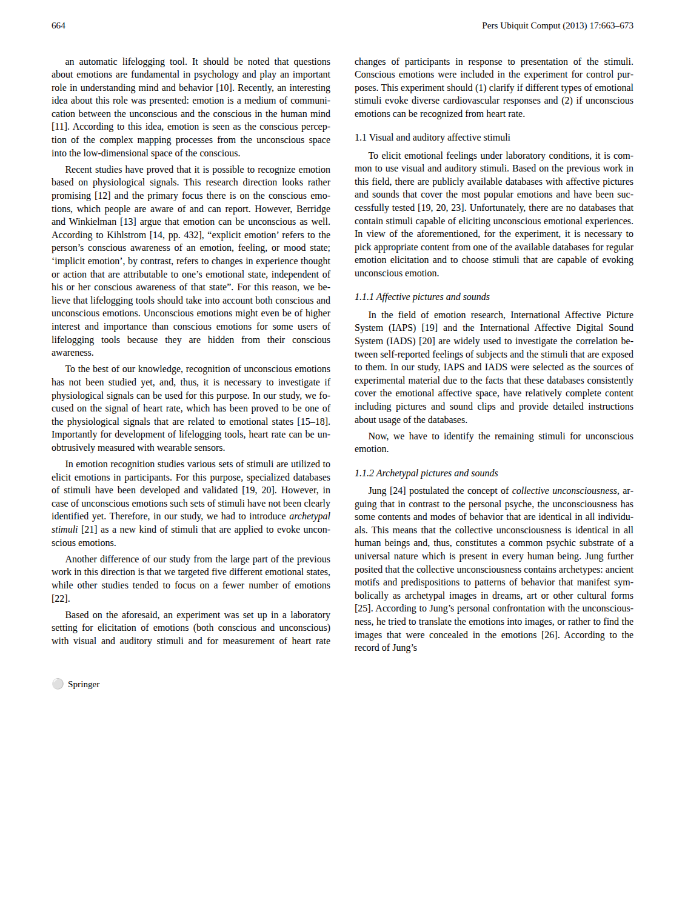664 Pers Ubiquit Comput (2013) 17:663–673
an automatic lifelogging tool. It should be noted that questions about emotions are fundamental in psychology and play an important role in understanding mind and behavior [10]. Recently, an interesting idea about this role was presented: emotion is a medium of communication between the unconscious and the conscious in the human mind [11]. According to this idea, emotion is seen as the conscious perception of the complex mapping processes from the unconscious space into the low-dimensional space of the conscious.
Recent studies have proved that it is possible to recognize emotion based on physiological signals. This research direction looks rather promising [12] and the primary focus there is on the conscious emotions, which people are aware of and can report. However, Berridge and Winkielman [13] argue that emotion can be unconscious as well. According to Kihlstrom [14, pp. 432], “explicit emotion’ refers to the person’s conscious awareness of an emotion, feeling, or mood state; ‘implicit emotion’, by contrast, refers to changes in experience thought or action that are attributable to one’s emotional state, independent of his or her conscious awareness of that state”. For this reason, we believe that lifelogging tools should take into account both conscious and unconscious emotions. Unconscious emotions might even be of higher interest and importance than conscious emotions for some users of lifelogging tools because they are hidden from their conscious awareness.
To the best of our knowledge, recognition of unconscious emotions has not been studied yet, and, thus, it is necessary to investigate if physiological signals can be used for this purpose. In our study, we focused on the signal of heart rate, which has been proved to be one of the physiological signals that are related to emotional states [15–18]. Importantly for development of lifelogging tools, heart rate can be unobtrusively measured with wearable sensors.
In emotion recognition studies various sets of stimuli are utilized to elicit emotions in participants. For this purpose, specialized databases of stimuli have been developed and validated [19, 20]. However, in case of unconscious emotions such sets of stimuli have not been clearly identified yet. Therefore, in our study, we had to introduce archetypal stimuli [21] as a new kind of stimuli that are applied to evoke unconscious emotions.
Another difference of our study from the large part of the previous work in this direction is that we targeted five different emotional states, while other studies tended to focus on a fewer number of emotions [22].
Based on the aforesaid, an experiment was set up in a laboratory setting for elicitation of emotions (both conscious and unconscious) with visual and auditory stimuli and for measurement of heart rate changes of participants in response to presentation of the stimuli. Conscious emotions were included in the experiment for control purposes. This experiment should (1) clarify if different types of emotional stimuli evoke diverse cardiovascular responses and (2) if unconscious emotions can be recognized from heart rate.
1.1 Visual and auditory affective stimuli
To elicit emotional feelings under laboratory conditions, it is common to use visual and auditory stimuli. Based on the previous work in this field, there are publicly available databases with affective pictures and sounds that cover the most popular emotions and have been successfully tested [19, 20, 23]. Unfortunately, there are no databases that contain stimuli capable of eliciting unconscious emotional experiences. In view of the aforementioned, for the experiment, it is necessary to pick appropriate content from one of the available databases for regular emotion elicitation and to choose stimuli that are capable of evoking unconscious emotion.
1.1.1 Affective pictures and sounds
In the field of emotion research, International Affective Picture System (IAPS) [19] and the International Affective Digital Sound System (IADS) [20] are widely used to investigate the correlation between self-reported feelings of subjects and the stimuli that are exposed to them. In our study, IAPS and IADS were selected as the sources of experimental material due to the facts that these databases consistently cover the emotional affective space, have relatively complete content including pictures and sound clips and provide detailed instructions about usage of the databases.
Now, we have to identify the remaining stimuli for unconscious emotion.
1.1.2 Archetypal pictures and sounds
Jung [24] postulated the concept of collective unconsciousness, arguing that in contrast to the personal psyche, the unconsciousness has some contents and modes of behavior that are identical in all individuals. This means that the collective unconsciousness is identical in all human beings and, thus, constitutes a common psychic substrate of a universal nature which is present in every human being. Jung further posited that the collective unconsciousness contains archetypes: ancient motifs and predispositions to patterns of behavior that manifest symbolically as archetypal images in dreams, art or other cultural forms [25]. According to Jung’s personal confrontation with the unconsciousness, he tried to translate the emotions into images, or rather to find the images that were concealed in the emotions [26]. According to the record of Jung’s
⚪ Springer